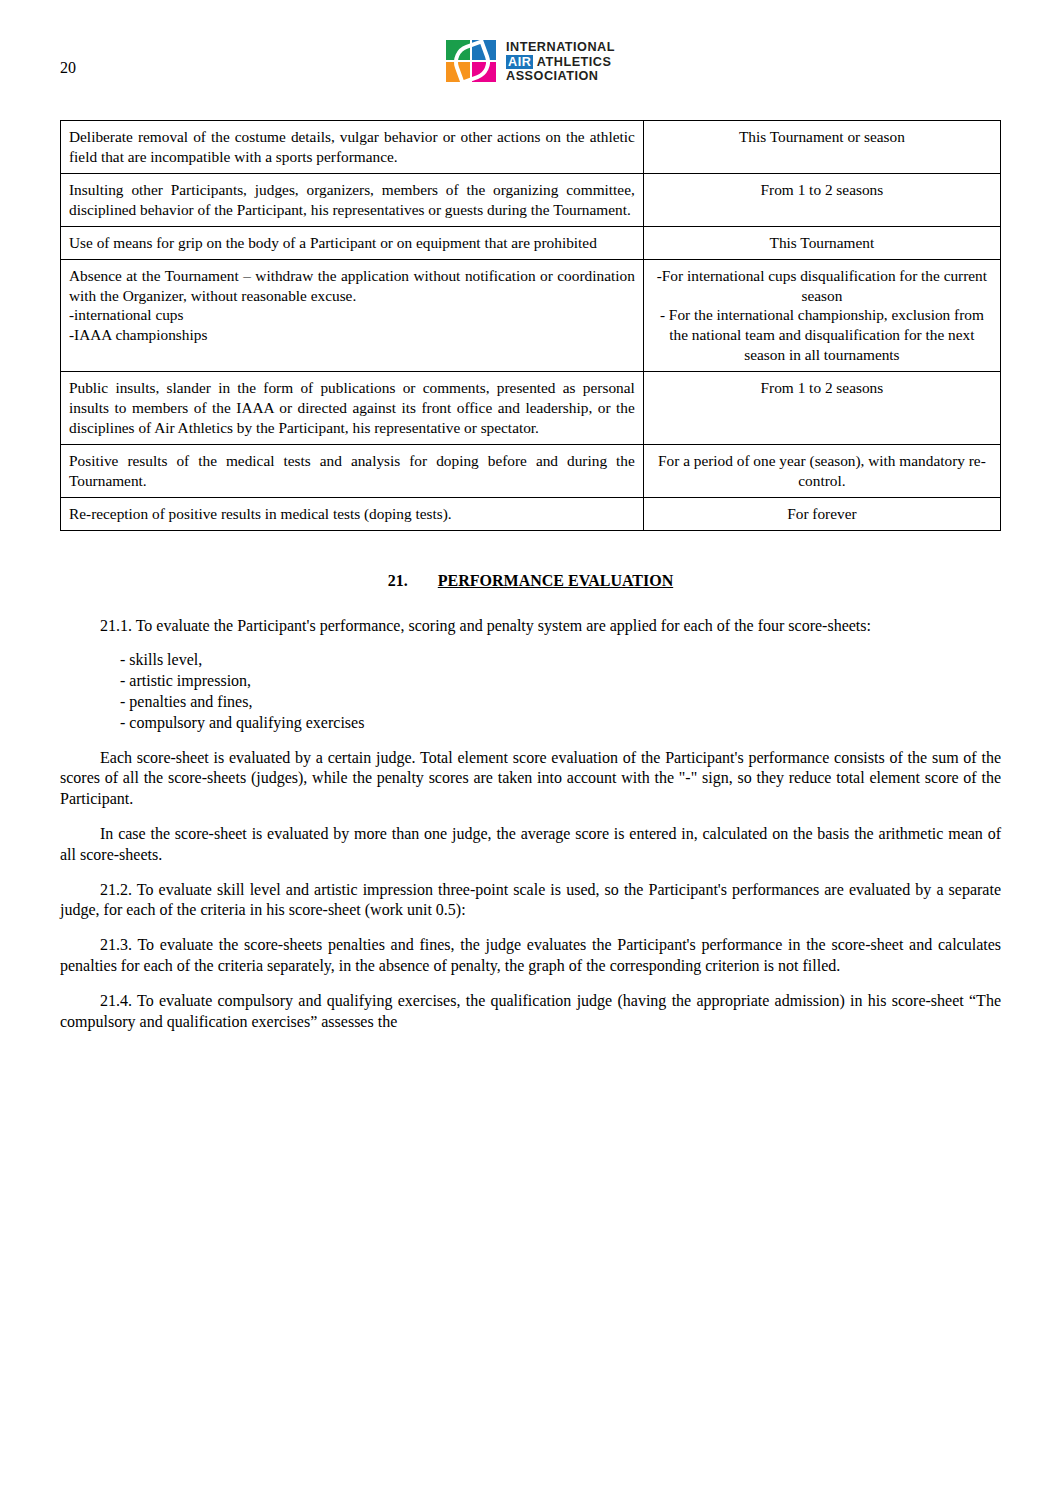20
INTERNATIONAL
AIR ATHLETICS
ASSOCIATION
| Deliberate removal of the costume details, vulgar behavior or other actions on the athletic field that are incompatible with a sports performance. | This Tournament or season |
| Insulting other Participants, judges, organizers, members of the organizing committee, disciplined behavior of the Participant, his representatives or guests during the Tournament. | From 1 to 2 seasons |
| Use of means for grip on the body of a Participant or on equipment that are prohibited | This Tournament |
| Absence at the Tournament – withdraw the application without notification or coordination with the Organizer, without reasonable excuse. -international cups -IAAA championships | -For international cups disqualification for the current season - For the international championship, exclusion from the national team and disqualification for the next season in all tournaments |
| Public insults, slander in the form of publications or comments, presented as personal insults to members of the IAAA or directed against its front office and leadership, or the disciplines of Air Athletics by the Participant, his representative or spectator. | From 1 to 2 seasons |
| Positive results of the medical tests and analysis for doping before and during the Tournament. | For a period of one year (season), with mandatory re-control. |
| Re-reception of positive results in medical tests (doping tests). | For forever |
21. PERFORMANCE EVALUATION
21.1. To evaluate the Participant's performance, scoring and penalty system are applied for each of the four score-sheets:
- skills level,
- artistic impression,
- penalties and fines,
- compulsory and qualifying exercises
Each score-sheet is evaluated by a certain judge. Total element score evaluation of the Participant's performance consists of the sum of the scores of all the score-sheets (judges), while the penalty scores are taken into account with the "-" sign, so they reduce total element score of the Participant.
In case the score-sheet is evaluated by more than one judge, the average score is entered in, calculated on the basis the arithmetic mean of all score-sheets.
21.2. To evaluate skill level and artistic impression three-point scale is used, so the Participant's performances are evaluated by a separate judge, for each of the criteria in his score-sheet (work unit 0.5):
21.3. To evaluate the score-sheets penalties and fines, the judge evaluates the Participant's performance in the score-sheet and calculates penalties for each of the criteria separately, in the absence of penalty, the graph of the corresponding criterion is not filled.
21.4. To evaluate compulsory and qualifying exercises, the qualification judge (having the appropriate admission) in his score-sheet “The compulsory and qualification exercises” assesses the